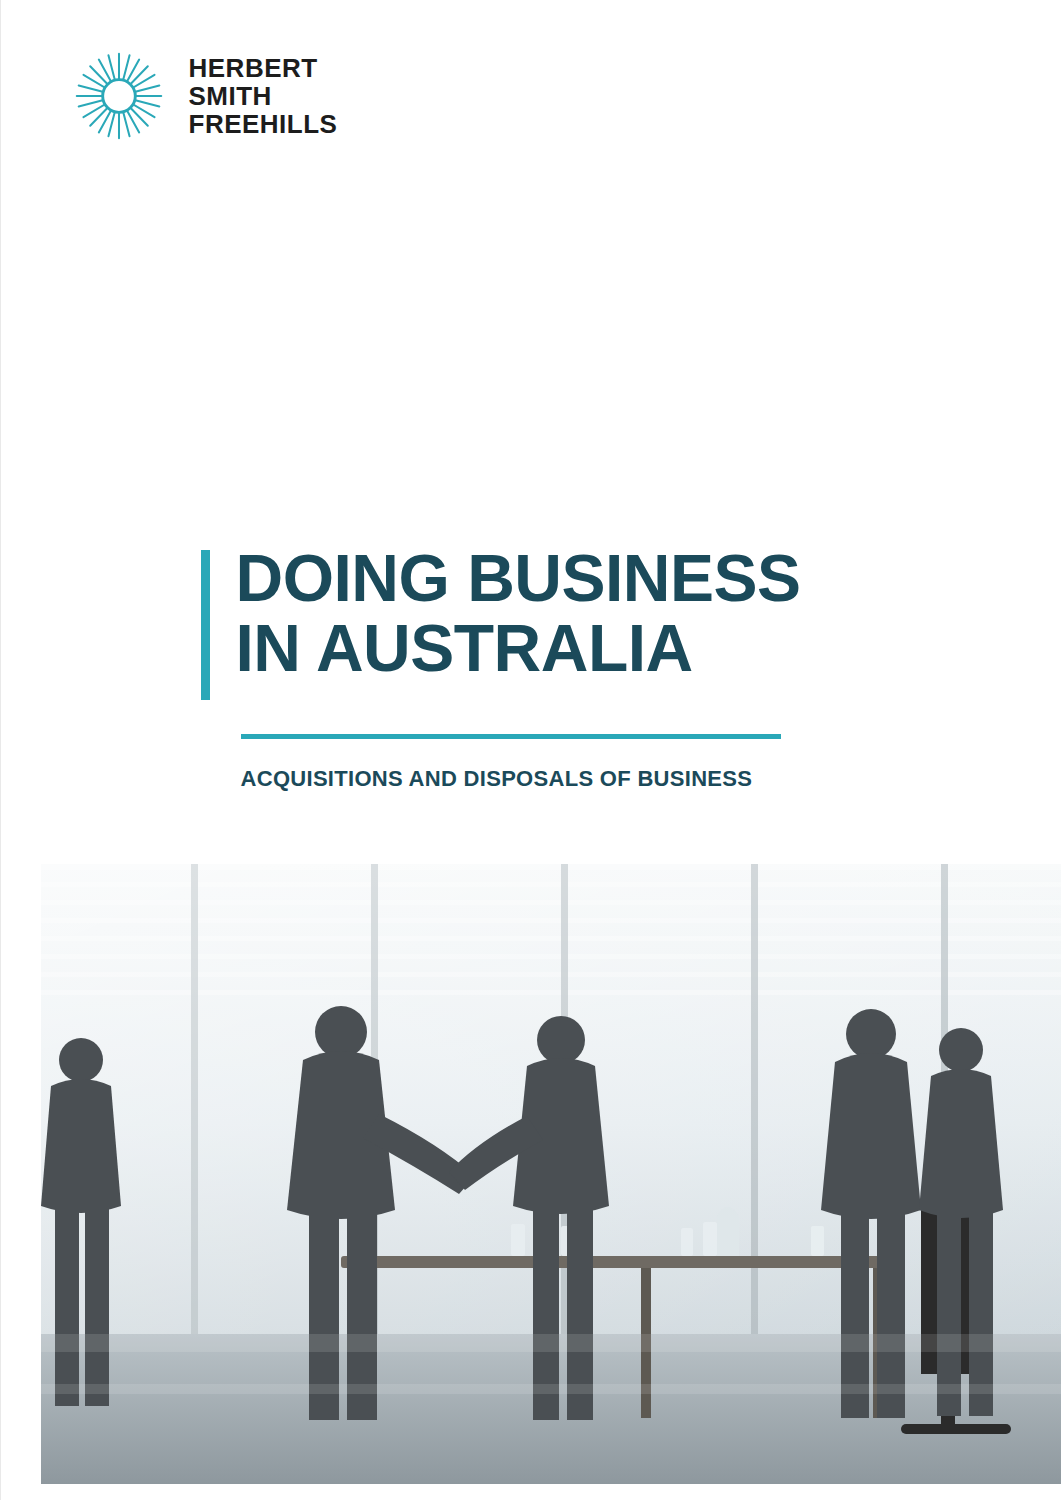HERBERT
SMITH
FREEHILLS
Doing Business
in Australia
Acquisitions and disposals of business